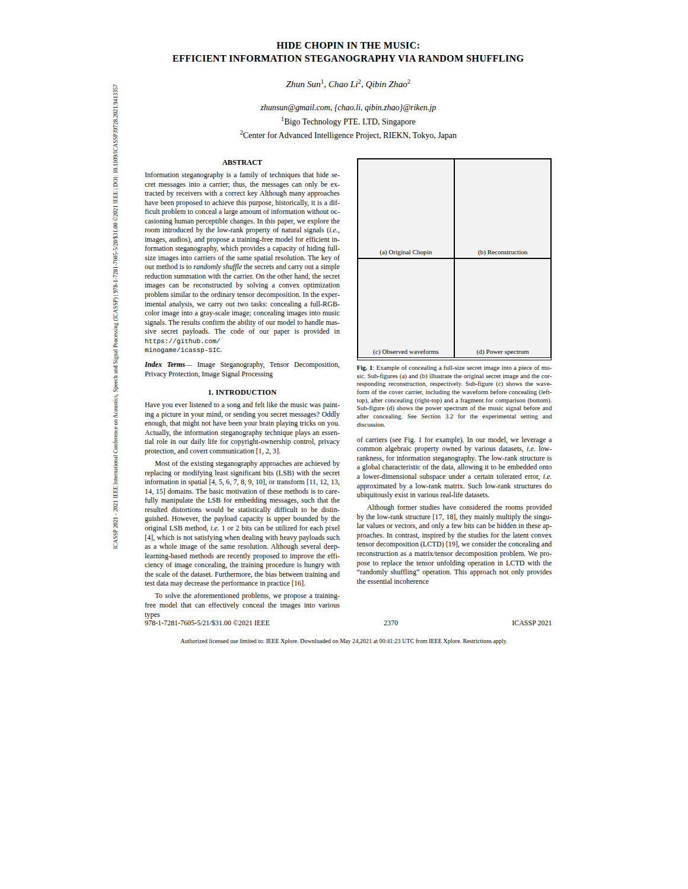ICASSP 2021 - 2021 IEEE International Conference on Acoustics, Speech and Signal Processing (ICASSP) | 978-1-7281-7605-5/20/$31.00 ©2021 IEEE | DOI: 10.1109/ICASSP39728.2021.9413357
HIDE CHOPIN IN THE MUSIC:
EFFICIENT INFORMATION STEGANOGRAPHY VIA RANDOM SHUFFLING
Zhun Sun1, Chao Li2, Qibin Zhao2
zhunsun@gmail.com, {chao.li, qibin.zhao}@riken.jp
1Bigo Technology PTE. LTD, Singapore
2Center for Advanced Intelligence Project, RIEKN, Tokyo, Japan
ABSTRACT
Information steganography is a family of techniques that hide secret messages into a carrier; thus, the messages can only be extracted by receivers with a correct key Although many approaches have been proposed to achieve this purpose, historically, it is a difficult problem to conceal a large amount of information without occasioning human perceptible changes. In this paper, we explore the room introduced by the low-rank property of natural signals (i.e., images, audios), and propose a training-free model for efficient information steganography, which provides a capacity of hiding full-size images into carriers of the same spatial resolution. The key of our method is to randomly shuffle the secrets and carry out a simple reduction summation with the carrier. On the other hand, the secret images can be reconstructed by solving a convex optimization problem similar to the ordinary tensor decomposition. In the experimental analysis, we carry out two tasks: concealing a full-RGB-color image into a gray-scale image; concealing images into music signals. The results confirm the ability of our model to handle massive secret payloads. The code of our paper is provided in https://github.com/
minogame/icassp-SIC.
Index Terms— Image Steganography, Tensor Decomposition, Privacy Protection, Image Signal Processing
1. INTRODUCTION
Have you ever listened to a song and felt like the music was painting a picture in your mind, or sending you secret messages? Oddly enough, that might not have been your brain playing tricks on you. Actually, the information steganography technique plays an essential role in our daily life for copyright-ownership control, privacy protection, and covert communication [1, 2, 3].
Most of the existing steganography approaches are achieved by replacing or modifying least significant bits (LSB) with the secret information in spatial [4, 5, 6, 7, 8, 9, 10], or transform [11, 12, 13, 14, 15] domains. The basic motivation of these methods is to carefully manipulate the LSB for embedding messages, such that the resulted distortions would be statistically difficult to be distinguished. However, the payload capacity is upper bounded by the original LSB method, i.e. 1 or 2 bits can be utilized for each pixel [4], which is not satisfying when dealing with heavy payloads such as a whole image of the same resolution. Although several deep-learning-based methods are recently proposed to improve the efficiency of image concealing, the training procedure is hungry with the scale of the dataset. Furthermore, the bias between training and test data may decrease the performance in practice [16].
To solve the aforementioned problems, we propose a training-free model that can effectively conceal the images into various types
(a) Original Chopin
(b) Reconstruction
(c) Observed waveforms
(d) Power spectrum
Fig. 1: Example of concealing a full-size secret image into a piece of music. Sub-figures (a) and (b) illustrate the original secret image and the corresponding reconstruction, respectively. Sub-figure (c) shows the waveform of the cover carrier, including the waveform before concealing (left-top), after concealing (right-top) and a fragment for comparison (bottom). Sub-figure (d) shows the power spectrum of the music signal before and after concealing. See Section 3.2 for the experimental setting and discussion.
of carriers (see Fig. 1 for example). In our model, we leverage a common algebraic property owned by various datasets, i.e. low-rankness, for information steganography. The low-rank structure is a global characteristic of the data, allowing it to be embedded onto a lower-dimensional subspace under a certain tolerated error, i.e. approximated by a low-rank matrix. Such low-rank structures do ubiquitously exist in various real-life datasets.
Although former studies have considered the rooms provided by the low-rank structure [17, 18], they mainly multiply the singular values or vectors, and only a few bits can be hidden in these approaches. In contrast, inspired by the studies for the latent convex tensor decomposition (LCTD) [19], we consider the concealing and reconstruction as a matrix/tensor decomposition problem. We propose to replace the tensor unfolding operation in LCTD with the “randomly shuffling” operation. This approach not only provides the essential incoherence
978-1-7281-7605-5/21/$31.00 ©2021 IEEE
2370
ICASSP 2021
Authorized licensed use limited to: IEEE Xplore. Downloaded on May 24,2021 at 00:41:23 UTC from IEEE Xplore. Restrictions apply.